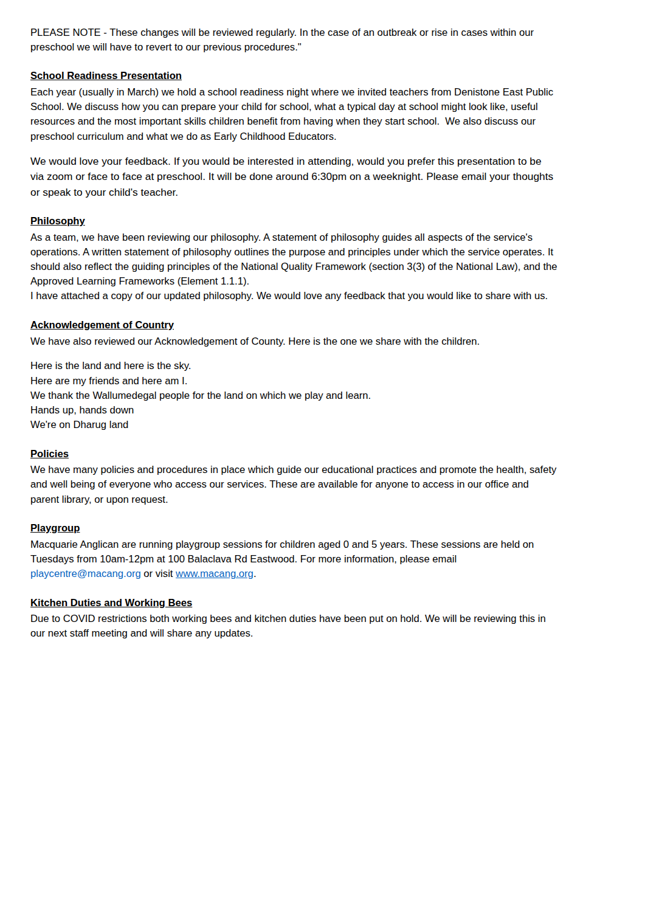PLEASE NOTE - These changes will be reviewed regularly. In the case of an outbreak or rise in cases within our preschool we will have to revert to our previous procedures."
School Readiness Presentation
Each year (usually in March) we hold a school readiness night where we invited teachers from Denistone East Public School. We discuss how you can prepare your child for school, what a typical day at school might look like, useful resources and the most important skills children benefit from having when they start school. We also discuss our preschool curriculum and what we do as Early Childhood Educators.
We would love your feedback. If you would be interested in attending, would you prefer this presentation to be via zoom or face to face at preschool. It will be done around 6:30pm on a weeknight. Please email your thoughts or speak to your child's teacher.
Philosophy
As a team, we have been reviewing our philosophy. A statement of philosophy guides all aspects of the service's operations. A written statement of philosophy outlines the purpose and principles under which the service operates. It should also reflect the guiding principles of the National Quality Framework (section 3(3) of the National Law), and the Approved Learning Frameworks (Element 1.1.1).
I have attached a copy of our updated philosophy. We would love any feedback that you would like to share with us.
Acknowledgement of Country
We have also reviewed our Acknowledgement of County. Here is the one we share with the children.
Here is the land and here is the sky.
Here are my friends and here am I.
We thank the Wallumedegal people for the land on which we play and learn.
Hands up, hands down
We're on Dharug land
Policies
We have many policies and procedures in place which guide our educational practices and promote the health, safety and well being of everyone who access our services. These are available for anyone to access in our office and parent library, or upon request.
Playgroup
Macquarie Anglican are running playgroup sessions for children aged 0 and 5 years. These sessions are held on Tuesdays from 10am-12pm at 100 Balaclava Rd Eastwood. For more information, please email playcentre@macang.org or visit www.macang.org.
Kitchen Duties and Working Bees
Due to COVID restrictions both working bees and kitchen duties have been put on hold. We will be reviewing this in our next staff meeting and will share any updates.